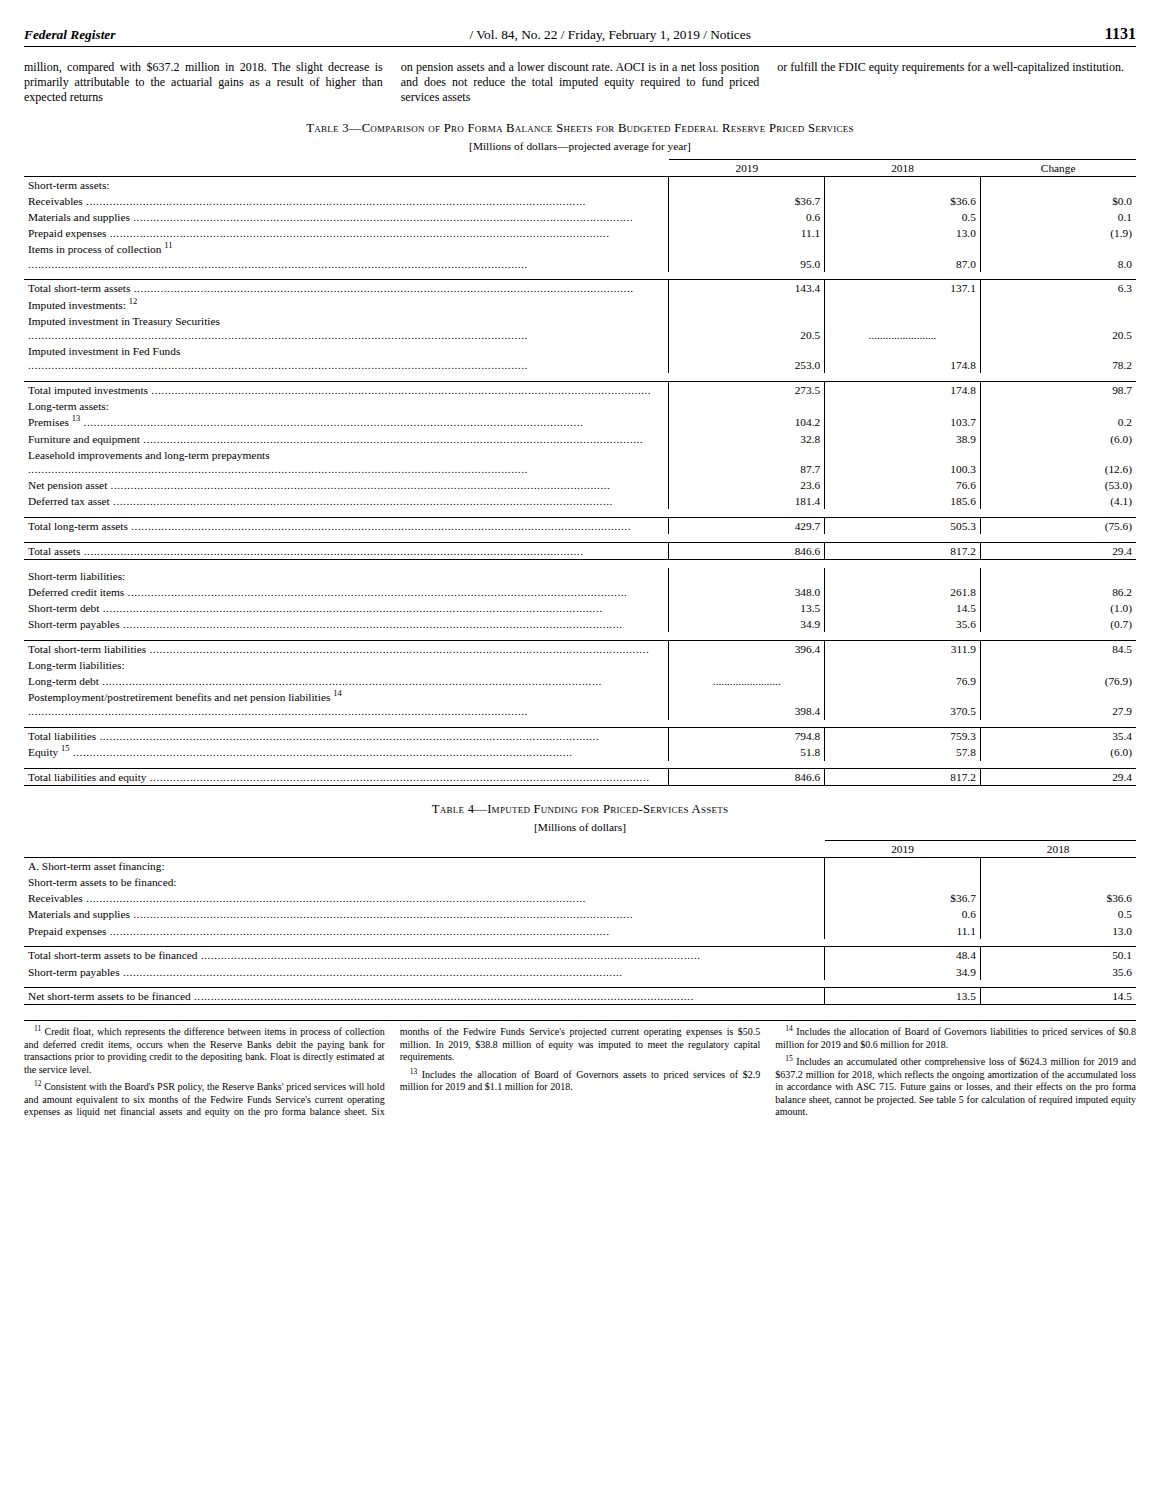Federal Register / Vol. 84, No. 22 / Friday, February 1, 2019 / Notices 1131
million, compared with $637.2 million in 2018. The slight decrease is primarily attributable to the actuarial gains as a result of higher than expected returns
on pension assets and a lower discount rate. AOCI is in a net loss position and does not reduce the total imputed equity required to fund priced services assets
or fulfill the FDIC equity requirements for a well-capitalized institution.
Table 3—Comparison of Pro Forma Balance Sheets for Budgeted Federal Reserve Priced Services
[Millions of dollars—projected average for year]
| | 2019 | 2018 | Change |
| --- | --- | --- | --- |
| Short-term assets: | | | |
| Receivables | $36.7 | $36.6 | $0.0 |
| Materials and supplies | 0.6 | 0.5 | 0.1 |
| Prepaid expenses | 11.1 | 13.0 | (1.9) |
| Items in process of collection 11 | 95.0 | 87.0 | 8.0 |
| Total short-term assets | 143.4 | 137.1 | 6.3 |
| Imputed investments: 12 | | | |
| Imputed investment in Treasury Securities | 20.5 | ........................ | 20.5 |
| Imputed investment in Fed Funds | 253.0 | 174.8 | 78.2 |
| Total imputed investments | 273.5 | 174.8 | 98.7 |
| Long-term assets: | | | |
| Premises 13 | 104.2 | 103.7 | 0.2 |
| Furniture and equipment | 32.8 | 38.9 | (6.0) |
| Leasehold improvements and long-term prepayments | 87.7 | 100.3 | (12.6) |
| Net pension asset | 23.6 | 76.6 | (53.0) |
| Deferred tax asset | 181.4 | 185.6 | (4.1) |
| Total long-term assets | 429.7 | 505.3 | (75.6) |
| Total assets | 846.6 | 817.2 | 29.4 |
| Short-term liabilities: | | | |
| Deferred credit items | 348.0 | 261.8 | 86.2 |
| Short-term debt | 13.5 | 14.5 | (1.0) |
| Short-term payables | 34.9 | 35.6 | (0.7) |
| Total short-term liabilities | 396.4 | 311.9 | 84.5 |
| Long-term liabilities: | | | |
| Long-term debt | ........................ | 76.9 | (76.9) |
| Postemployment/postretirement benefits and net pension liabilities 14 | 398.4 | 370.5 | 27.9 |
| Total liabilities | 794.8 | 759.3 | 35.4 |
| Equity 15 | 51.8 | 57.8 | (6.0) |
| Total liabilities and equity | 846.6 | 817.2 | 29.4 |
Table 4—Imputed Funding for Priced-Services Assets
[Millions of dollars]
| | 2019 | 2018 |
| --- | --- | --- |
| A. Short-term asset financing: | | |
| Short-term assets to be financed: | | |
| Receivables | $36.7 | $36.6 |
| Materials and supplies | 0.6 | 0.5 |
| Prepaid expenses | 11.1 | 13.0 |
| Total short-term assets to be financed | 48.4 | 50.1 |
| Short-term payables | 34.9 | 35.6 |
| Net short-term assets to be financed | 13.5 | 14.5 |
11 Credit float, which represents the difference between items in process of collection and deferred credit items, occurs when the Reserve Banks debit the paying bank for transactions prior to providing credit to the depositing bank. Float is directly estimated at the service level.
12 Consistent with the Board's PSR policy, the Reserve Banks' priced services will hold and amount equivalent to six months of the Fedwire Funds Service's current operating expenses as liquid net financial assets and equity on the pro forma balance sheet. Six months of the Fedwire Funds Service's projected current operating expenses is $50.5 million. In 2019, $38.8 million of equity was imputed to meet the regulatory capital requirements.
13 Includes the allocation of Board of Governors assets to priced services of $2.9 million for 2019 and $1.1 million for 2018.
14 Includes the allocation of Board of Governors liabilities to priced services of $0.8 million for 2019 and $0.6 million for 2018.
15 Includes an accumulated other comprehensive loss of $624.3 million for 2019 and $637.2 million for 2018, which reflects the ongoing amortization of the accumulated loss in accordance with ASC 715. Future gains or losses, and their effects on the pro forma balance sheet, cannot be projected. See table 5 for calculation of required imputed equity amount.